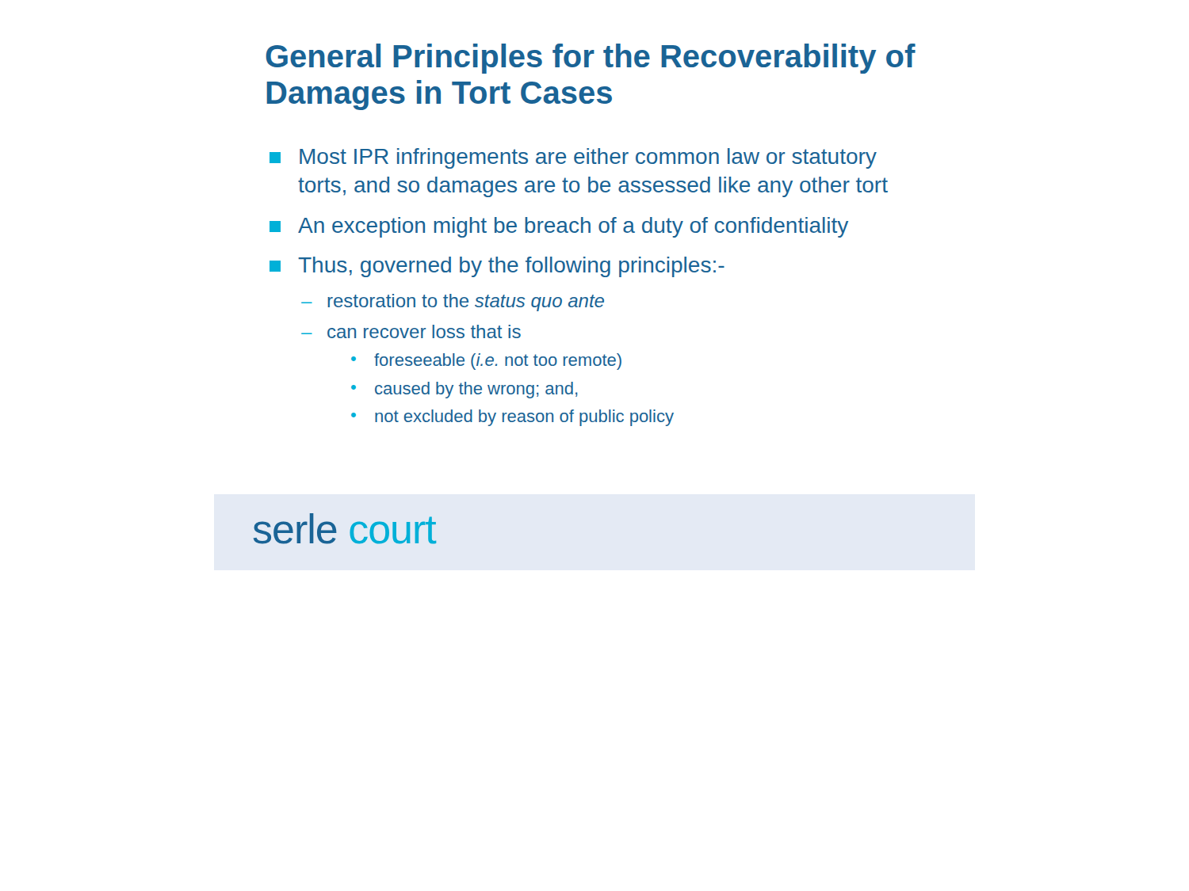General Principles for the Recoverability of Damages in Tort Cases
Most IPR infringements are either common law or statutory torts, and so damages are to be assessed like any other tort
An exception might be breach of a duty of confidentiality
Thus, governed by the following principles:-
restoration to the status quo ante
can recover loss that is
foreseeable (i.e. not too remote)
caused by the wrong; and,
not excluded by reason of public policy
serle court